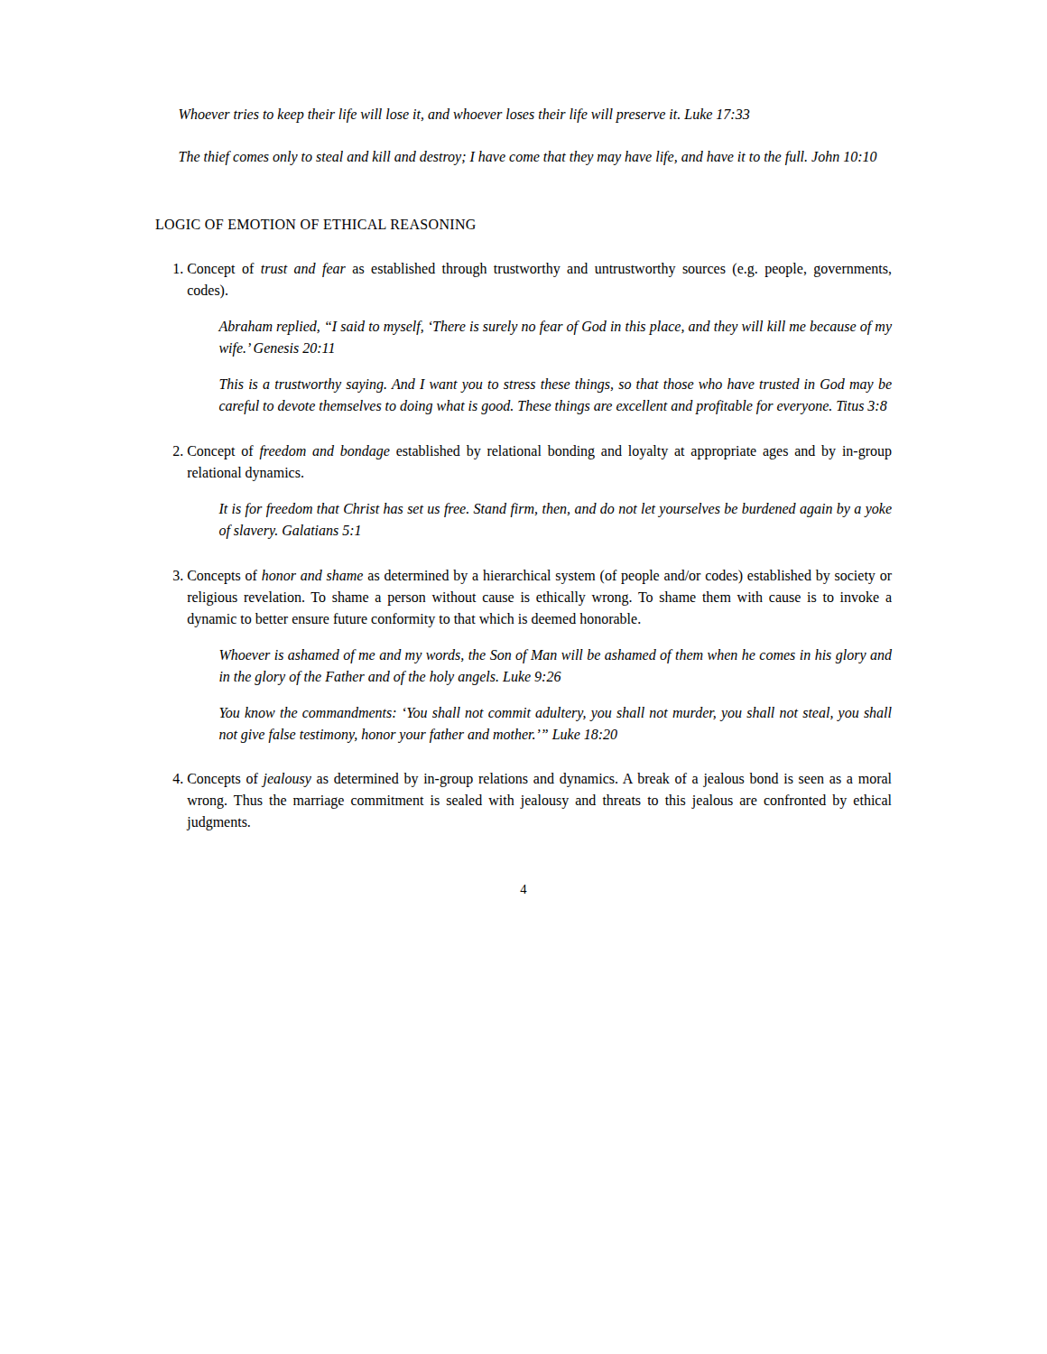Whoever tries to keep their life will lose it, and whoever loses their life will preserve it. Luke 17:33
The thief comes only to steal and kill and destroy; I have come that they may have life, and have it to the full. John 10:10
Logic of Emotion of Ethical Reasoning
Concept of trust and fear as established through trustworthy and untrustworthy sources (e.g. people, governments, codes).
Abraham replied, “I said to myself, ‘There is surely no fear of God in this place, and they will kill me because of my wife.’ Genesis 20:11
This is a trustworthy saying. And I want you to stress these things, so that those who have trusted in God may be careful to devote themselves to doing what is good. These things are excellent and profitable for everyone. Titus 3:8
Concept of freedom and bondage established by relational bonding and loyalty at appropriate ages and by in-group relational dynamics.
It is for freedom that Christ has set us free. Stand firm, then, and do not let yourselves be burdened again by a yoke of slavery. Galatians 5:1
Concepts of honor and shame as determined by a hierarchical system (of people and/or codes) established by society or religious revelation. To shame a person without cause is ethically wrong. To shame them with cause is to invoke a dynamic to better ensure future conformity to that which is deemed honorable.
Whoever is ashamed of me and my words, the Son of Man will be ashamed of them when he comes in his glory and in the glory of the Father and of the holy angels. Luke 9:26
You know the commandments: ‘You shall not commit adultery, you shall not murder, you shall not steal, you shall not give false testimony, honor your father and mother.’” Luke 18:20
Concepts of jealousy as determined by in-group relations and dynamics. A break of a jealous bond is seen as a moral wrong. Thus the marriage commitment is sealed with jealousy and threats to this jealous are confronted by ethical judgments.
4